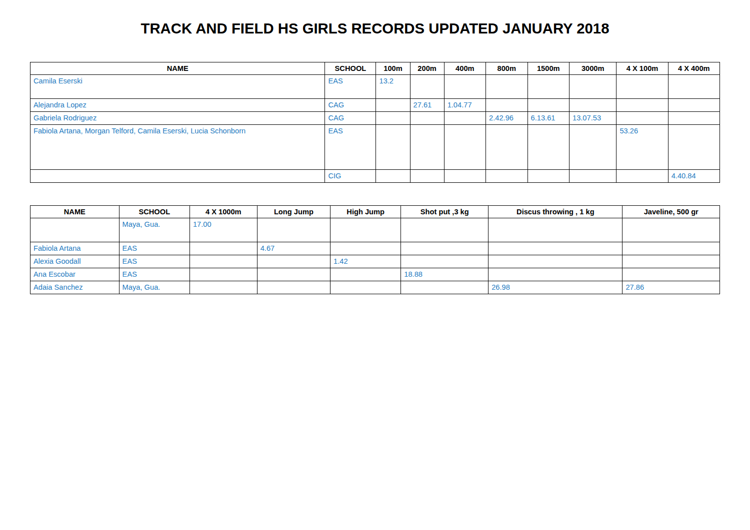TRACK AND FIELD HS GIRLS RECORDS UPDATED JANUARY 2018
| NAME | SCHOOL | 100m | 200m | 400m | 800m | 1500m | 3000m | 4 X 100m | 4 X 400m |
| --- | --- | --- | --- | --- | --- | --- | --- | --- | --- |
| Camila Eserski | EAS | 13.2 | | | | | | | |
| Alejandra Lopez | CAG | | 27.61 | 1.04.77 | | | | | |
| Gabriela Rodriguez | CAG | | | | 2.42.96 | 6.13.61 | 13.07.53 | | |
| Fabiola Artana, Morgan Telford, Camila Eserski, Lucia Schonborn | EAS | | | | | | | 53.26 | |
| | CIG | | | | | | | | 4.40.84 |
| NAME | SCHOOL | 4 X 1000m | Long Jump | High Jump | Shot put ,3 kg | Discus throwing , 1 kg | Javeline, 500 gr |
| --- | --- | --- | --- | --- | --- | --- | --- |
| | Maya, Gua. | 17.00 | | | | | |
| Fabiola Artana | EAS | | 4.67 | | | | |
| Alexia Goodall | EAS | | | 1.42 | | | |
| Ana Escobar | EAS | | | | 18.88 | | |
| Adaia Sanchez | Maya, Gua. | | | | | 26.98 | 27.86 |